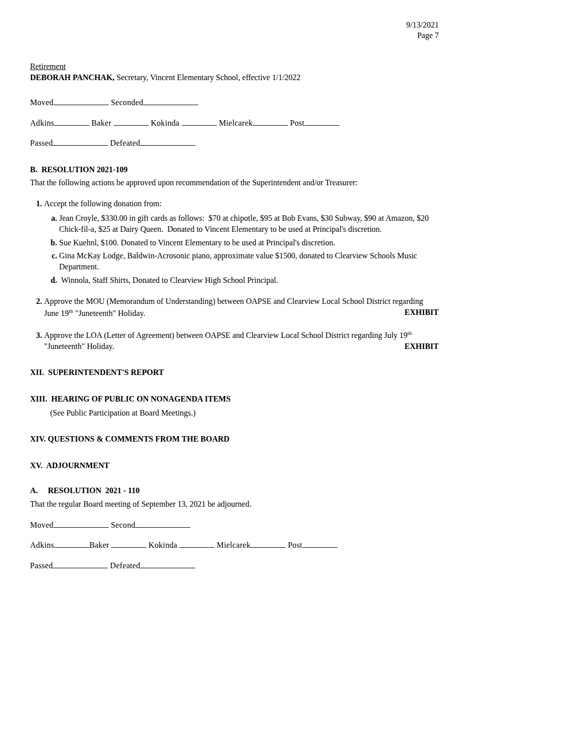9/13/2021
Page 7
Retirement
DEBORAH PANCHAK, Secretary, Vincent Elementary School, effective 1/1/2022
Moved Seconded
Adkins Baker Kokinda Mielcarek Post
Passed Defeated
B. RESOLUTION 2021-109
That the following actions be approved upon recommendation of the Superintendent and/or Treasurer:
Accept the following donation from:
Jean Croyle, $330.00 in gift cards as follows: $70 at chipotle, $95 at Bob Evans, $30 Subway, $90 at Amazon, $20 Chick-fil-a, $25 at Dairy Queen. Donated to Vincent Elementary to be used at Principal's discretion.
Sue Kuehnl, $100. Donated to Vincent Elementary to be used at Principal's discretion.
Gina McKay Lodge, Baldwin-Acrosonic piano, approximate value $1500, donated to Clearview Schools Music Department.
Winnola, Staff Shirts, Donated to Clearview High School Principal.
Approve the MOU (Memorandum of Understanding) between OAPSE and Clearview Local School District regarding June 19th "Juneteenth" Holiday.EXHIBIT
Approve the LOA (Letter of Agreement) between OAPSE and Clearview Local School District regarding July 19th "Juneteenth" Holiday.EXHIBIT
XII. SUPERINTENDENT'S REPORT
XIII. HEARING OF PUBLIC ON NONAGENDA ITEMS
(See Public Participation at Board Meetings.)
XIV. QUESTIONS & COMMENTS FROM THE BOARD
XV. ADJOURNMENT
A. RESOLUTION 2021 - 110
That the regular Board meeting of September 13, 2021 be adjourned.
Moved Second
Adkins Baker Kokinda Mielcarek Post
Passed Defeated